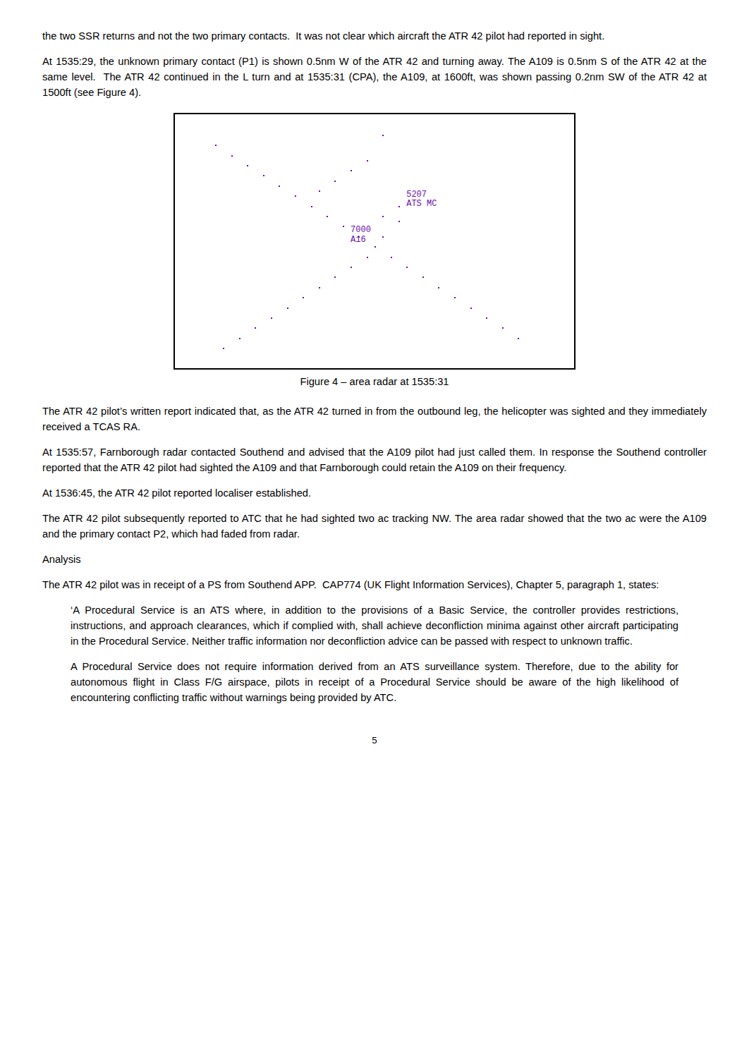the two SSR returns and not the two primary contacts. It was not clear which aircraft the ATR 42 pilot had reported in sight.
At 1535:29, the unknown primary contact (P1) is shown 0.5nm W of the ATR 42 and turning away. The A109 is 0.5nm S of the ATR 42 at the same level. The ATR 42 continued in the L turn and at 1535:31 (CPA), the A109, at 1600ft, was shown passing 0.2nm SW of the ATR 42 at 1500ft (see Figure 4).
5207 ATS MC 7000 A16
Figure 4 – area radar at 1535:31
The ATR 42 pilot’s written report indicated that, as the ATR 42 turned in from the outbound leg, the helicopter was sighted and they immediately received a TCAS RA.
At 1535:57, Farnborough radar contacted Southend and advised that the A109 pilot had just called them. In response the Southend controller reported that the ATR 42 pilot had sighted the A109 and that Farnborough could retain the A109 on their frequency.
At 1536:45, the ATR 42 pilot reported localiser established.
The ATR 42 pilot subsequently reported to ATC that he had sighted two ac tracking NW. The area radar showed that the two ac were the A109 and the primary contact P2, which had faded from radar.
Analysis
The ATR 42 pilot was in receipt of a PS from Southend APP. CAP774 (UK Flight Information Services), Chapter 5, paragraph 1, states:
‘A Procedural Service is an ATS where, in addition to the provisions of a Basic Service, the controller provides restrictions, instructions, and approach clearances, which if complied with, shall achieve deconfliction minima against other aircraft participating in the Procedural Service. Neither traffic information nor deconfliction advice can be passed with respect to unknown traffic.
A Procedural Service does not require information derived from an ATS surveillance system. Therefore, due to the ability for autonomous flight in Class F/G airspace, pilots in receipt of a Procedural Service should be aware of the high likelihood of encountering conflicting traffic without warnings being provided by ATC.
5